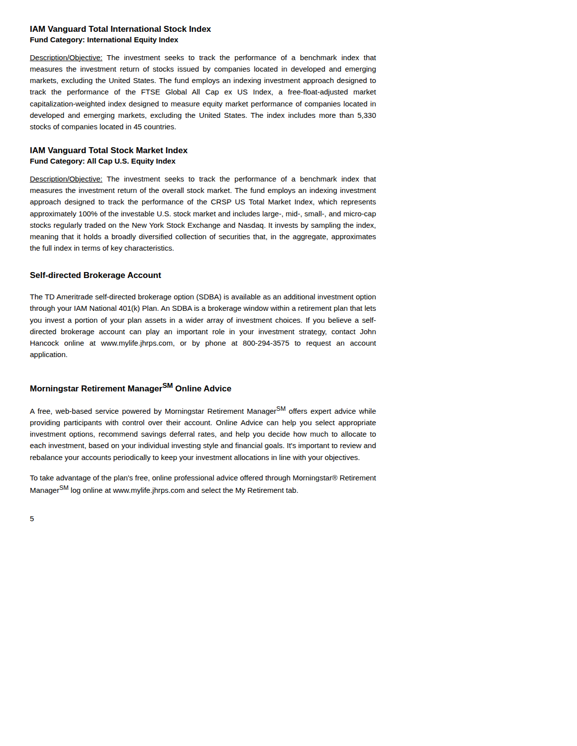IAM Vanguard Total International Stock Index
Fund Category: International Equity Index
Description/Objective: The investment seeks to track the performance of a benchmark index that measures the investment return of stocks issued by companies located in developed and emerging markets, excluding the United States. The fund employs an indexing investment approach designed to track the performance of the FTSE Global All Cap ex US Index, a free-float-adjusted market capitalization-weighted index designed to measure equity market performance of companies located in developed and emerging markets, excluding the United States. The index includes more than 5,330 stocks of companies located in 45 countries.
IAM Vanguard Total Stock Market Index
Fund Category: All Cap U.S. Equity Index
Description/Objective: The investment seeks to track the performance of a benchmark index that measures the investment return of the overall stock market. The fund employs an indexing investment approach designed to track the performance of the CRSP US Total Market Index, which represents approximately 100% of the investable U.S. stock market and includes large-, mid-, small-, and micro-cap stocks regularly traded on the New York Stock Exchange and Nasdaq. It invests by sampling the index, meaning that it holds a broadly diversified collection of securities that, in the aggregate, approximates the full index in terms of key characteristics.
Self-directed Brokerage Account
The TD Ameritrade self-directed brokerage option (SDBA) is available as an additional investment option through your IAM National 401(k) Plan. An SDBA is a brokerage window within a retirement plan that lets you invest a portion of your plan assets in a wider array of investment choices. If you believe a self-directed brokerage account can play an important role in your investment strategy, contact John Hancock online at www.mylife.jhrps.com, or by phone at 800-294-3575 to request an account application.
Morningstar Retirement ManagerSM Online Advice
A free, web-based service powered by Morningstar Retirement ManagerSM offers expert advice while providing participants with control over their account. Online Advice can help you select appropriate investment options, recommend savings deferral rates, and help you decide how much to allocate to each investment, based on your individual investing style and financial goals. It's important to review and rebalance your accounts periodically to keep your investment allocations in line with your objectives.
To take advantage of the plan's free, online professional advice offered through Morningstar® Retirement ManagerSM log online at www.mylife.jhrps.com and select the My Retirement tab.
5